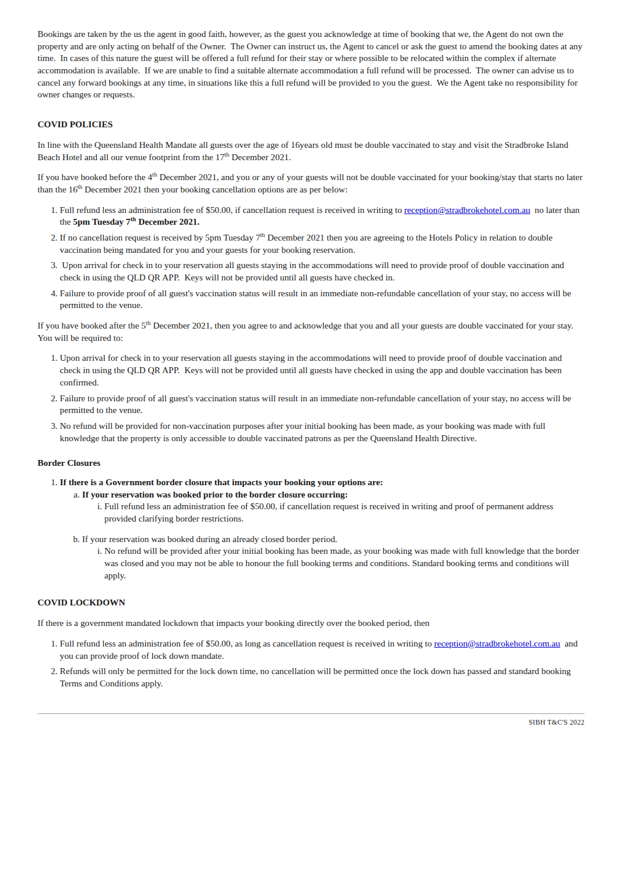Bookings are taken by the us the agent in good faith, however, as the guest you acknowledge at time of booking that we, the Agent do not own the property and are only acting on behalf of the Owner. The Owner can instruct us, the Agent to cancel or ask the guest to amend the booking dates at any time. In cases of this nature the guest will be offered a full refund for their stay or where possible to be relocated within the complex if alternate accommodation is available. If we are unable to find a suitable alternate accommodation a full refund will be processed. The owner can advise us to cancel any forward bookings at any time, in situations like this a full refund will be provided to you the guest. We the Agent take no responsibility for owner changes or requests.
COVID POLICIES
In line with the Queensland Health Mandate all guests over the age of 16years old must be double vaccinated to stay and visit the Stradbroke Island Beach Hotel and all our venue footprint from the 17th December 2021.
If you have booked before the 4th December 2021, and you or any of your guests will not be double vaccinated for your booking/stay that starts no later than the 16th December 2021 then your booking cancellation options are as per below:
Full refund less an administration fee of $50.00, if cancellation request is received in writing to reception@stradbrokehotel.com.au no later than the 5pm Tuesday 7th December 2021.
If no cancellation request is received by 5pm Tuesday 7th December 2021 then you are agreeing to the Hotels Policy in relation to double vaccination being mandated for you and your guests for your booking reservation.
Upon arrival for check in to your reservation all guests staying in the accommodations will need to provide proof of double vaccination and check in using the QLD QR APP. Keys will not be provided until all guests have checked in.
Failure to provide proof of all guest's vaccination status will result in an immediate non-refundable cancellation of your stay, no access will be permitted to the venue.
If you have booked after the 5th December 2021, then you agree to and acknowledge that you and all your guests are double vaccinated for your stay. You will be required to:
Upon arrival for check in to your reservation all guests staying in the accommodations will need to provide proof of double vaccination and check in using the QLD QR APP. Keys will not be provided until all guests have checked in using the app and double vaccination has been confirmed.
Failure to provide proof of all guest's vaccination status will result in an immediate non-refundable cancellation of your stay, no access will be permitted to the venue.
No refund will be provided for non-vaccination purposes after your initial booking has been made, as your booking was made with full knowledge that the property is only accessible to double vaccinated patrons as per the Queensland Health Directive.
Border Closures
If there is a Government border closure that impacts your booking your options are:
If your reservation was booked prior to the border closure occurring:
Full refund less an administration fee of $50.00, if cancellation request is received in writing and proof of permanent address provided clarifying border restrictions.
If your reservation was booked during an already closed border period.
No refund will be provided after your initial booking has been made, as your booking was made with full knowledge that the border was closed and you may not be able to honour the full booking terms and conditions. Standard booking terms and conditions will apply.
COVID LOCKDOWN
If there is a government mandated lockdown that impacts your booking directly over the booked period, then
Full refund less an administration fee of $50.00, as long as cancellation request is received in writing to reception@stradbrokehotel.com.au and you can provide proof of lock down mandate.
Refunds will only be permitted for the lock down time, no cancellation will be permitted once the lock down has passed and standard booking Terms and Conditions apply.
SIBH T&C'S 2022